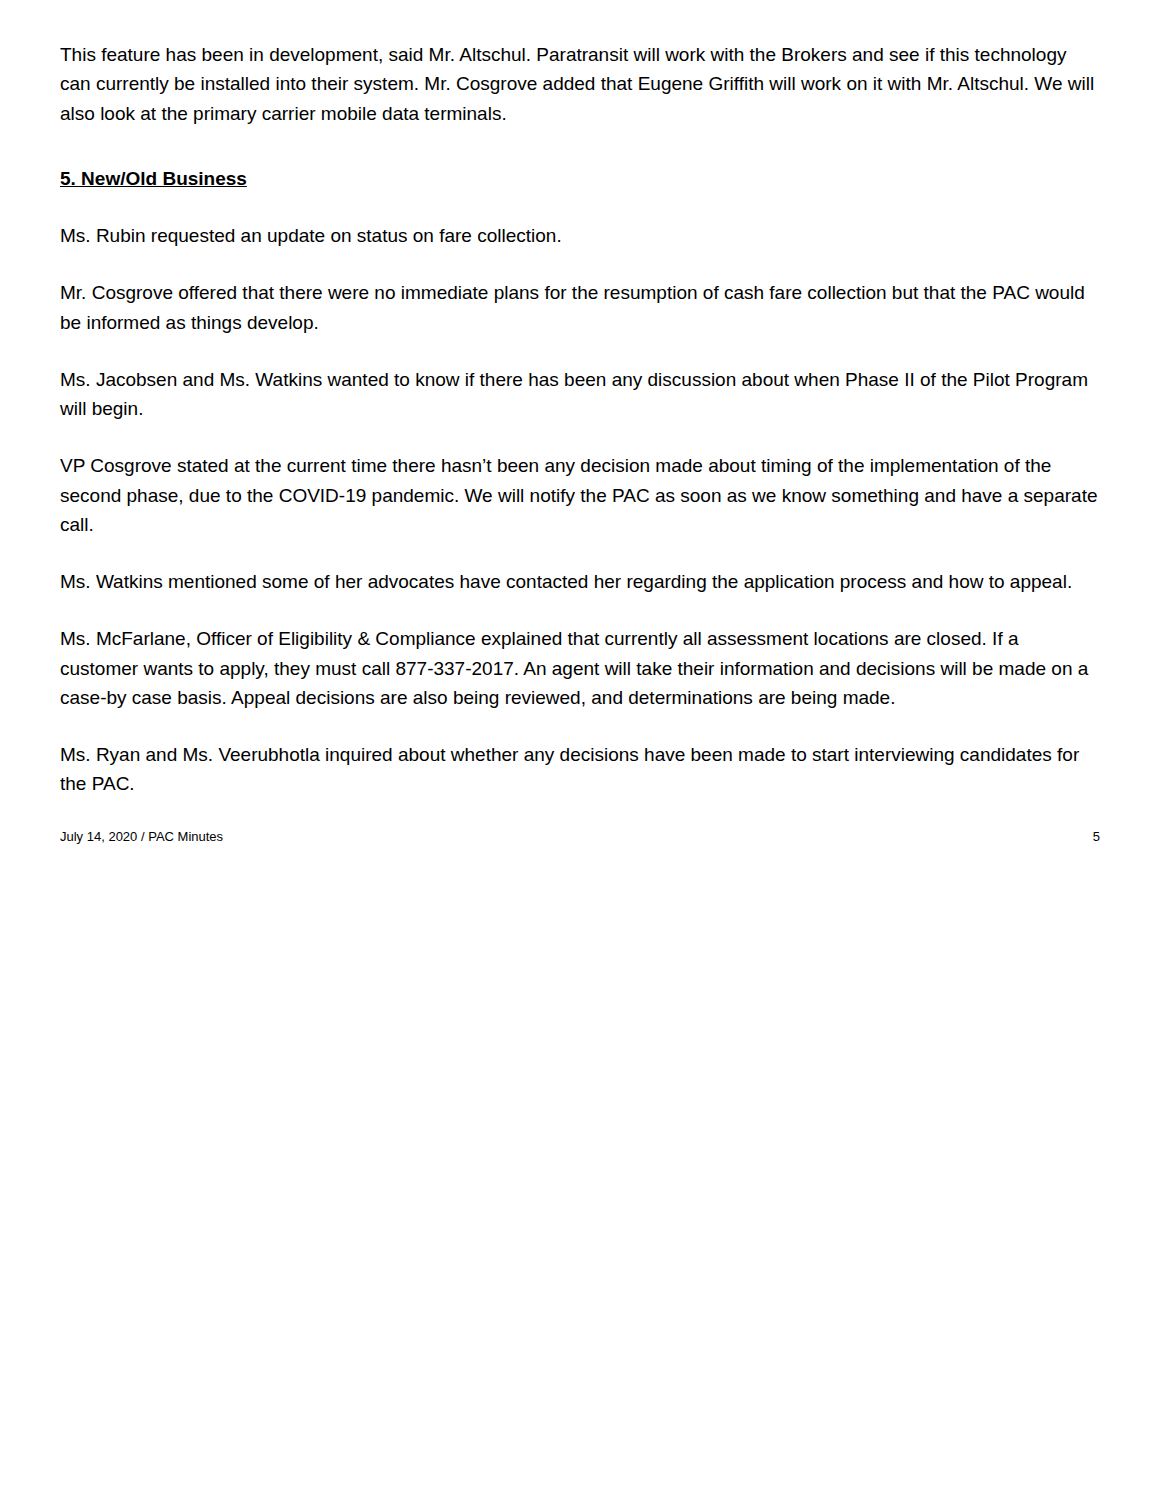This feature has been in development, said Mr. Altschul. Paratransit will work with the Brokers and see if this technology can currently be installed into their system. Mr. Cosgrove added that Eugene Griffith will work on it with Mr. Altschul. We will also look at the primary carrier mobile data terminals.
5. New/Old Business
Ms. Rubin requested an update on status on fare collection.
Mr. Cosgrove offered that there were no immediate plans for the resumption of cash fare collection but that the PAC would be informed as things develop.
Ms. Jacobsen and Ms. Watkins wanted to know if there has been any discussion about when Phase II of the Pilot Program will begin.
VP Cosgrove stated at the current time there hasn’t been any decision made about timing of the implementation of the second phase, due to the COVID-19 pandemic. We will notify the PAC as soon as we know something and have a separate call.
Ms. Watkins mentioned some of her advocates have contacted her regarding the application process and how to appeal.
Ms. McFarlane, Officer of Eligibility & Compliance explained that currently all assessment locations are closed. If a customer wants to apply, they must call 877-337-2017. An agent will take their information and decisions will be made on a case-by case basis. Appeal decisions are also being reviewed, and determinations are being made.
Ms. Ryan and Ms. Veerubhotla inquired about whether any decisions have been made to start interviewing candidates for the PAC.
July 14, 2020 / PAC Minutes 5